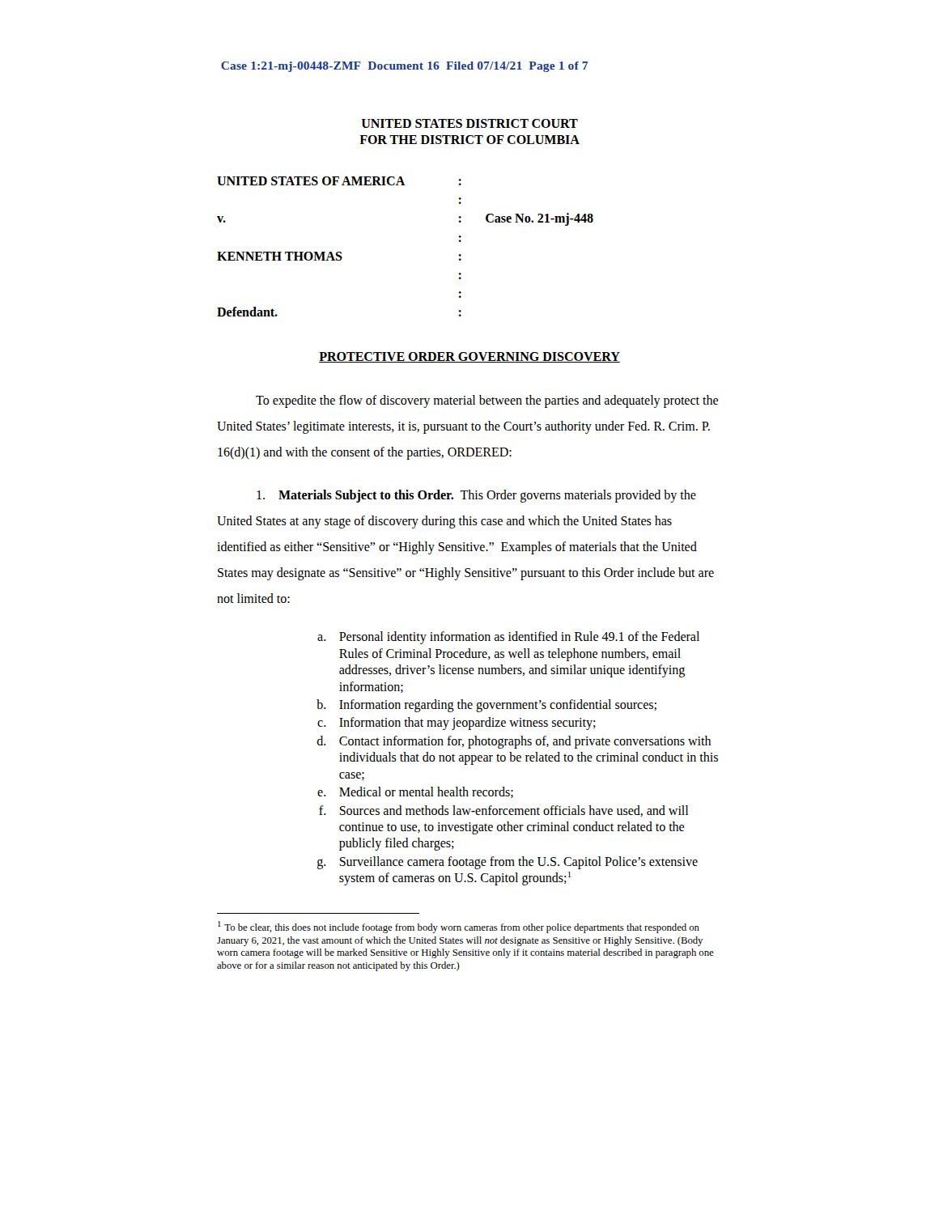Case 1:21-mj-00448-ZMF Document 16 Filed 07/14/21 Page 1 of 7
UNITED STATES DISTRICT COURT
FOR THE DISTRICT OF COLUMBIA
| UNITED STATES OF AMERICA | : | |
| | : | |
| v. | : | Case No. 21-mj-448 |
| | : | |
| KENNETH THOMAS | : | |
| | : | |
| | : | |
| Defendant. | : | |
PROTECTIVE ORDER GOVERNING DISCOVERY
To expedite the flow of discovery material between the parties and adequately protect the United States’ legitimate interests, it is, pursuant to the Court’s authority under Fed. R. Crim. P. 16(d)(1) and with the consent of the parties, ORDERED:
1. Materials Subject to this Order. This Order governs materials provided by the United States at any stage of discovery during this case and which the United States has identified as either “Sensitive” or “Highly Sensitive.” Examples of materials that the United States may designate as “Sensitive” or “Highly Sensitive” pursuant to this Order include but are not limited to:
Personal identity information as identified in Rule 49.1 of the Federal Rules of Criminal Procedure, as well as telephone numbers, email addresses, driver’s license numbers, and similar unique identifying information;
Information regarding the government’s confidential sources;
Information that may jeopardize witness security;
Contact information for, photographs of, and private conversations with individuals that do not appear to be related to the criminal conduct in this case;
Medical or mental health records;
Sources and methods law-enforcement officials have used, and will continue to use, to investigate other criminal conduct related to the publicly filed charges;
Surveillance camera footage from the U.S. Capitol Police’s extensive system of cameras on U.S. Capitol grounds;1
1 To be clear, this does not include footage from body worn cameras from other police departments that responded on January 6, 2021, the vast amount of which the United States will not designate as Sensitive or Highly Sensitive. (Body worn camera footage will be marked Sensitive or Highly Sensitive only if it contains material described in paragraph one above or for a similar reason not anticipated by this Order.)